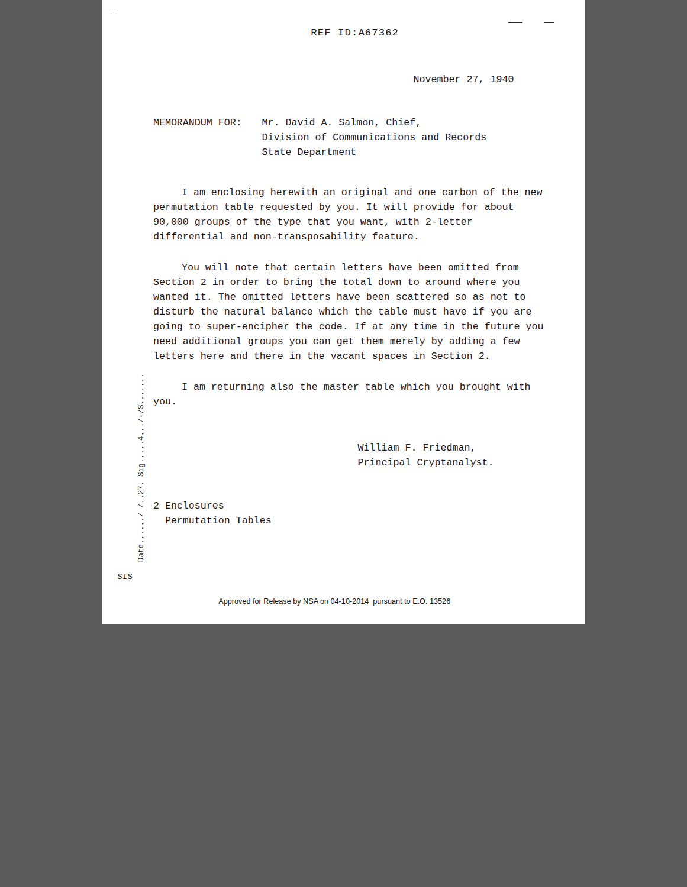——
​
———
——
REF ID:A67362
November 27, 1940
MEMORANDUM FOR:
Mr. David A. Salmon, Chief,
Division of Communications and Records
State Department
I am enclosing herewith an original and one carbon of the new permutation table requested by you. It will provide for about 90,000 groups of the type that you want, with 2-letter differential and non-transposability feature.
You will note that certain letters have been omitted from Section 2 in order to bring the total down to around where you wanted it. The omitted letters have been scattered so as not to disturb the natural balance which the table must have if you are going to super-encipher the code. If at any time in the future you need additional groups you can get them merely by adding a few letters here and there in the vacant spaces in Section 2.
I am returning also the master table which you brought with you.
William F. Friedman,
Principal Cryptanalyst.
2 Enclosures
Permutation Tables
Date....../ /..27. Sig.....4.../-/S.......
SIS
Approved for Release by NSA on 04-10-2014 pursuant to E.O. 13526